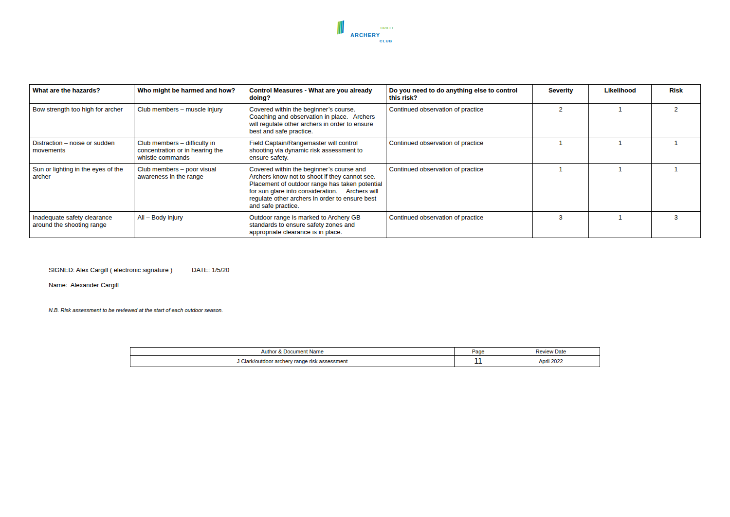////
CRIEFF
ARCHERY
CLUB
| What are the hazards? | Who might be harmed and how? | Control Measures - What are you already doing? | Do you need to do anything else to control this risk? | Severity | Likelihood | Risk |
| --- | --- | --- | --- | --- | --- | --- |
| Bow strength too high for archer | Club members – muscle injury | Covered within the beginner’s course. Coaching and observation in place. Archers will regulate other archers in order to ensure best and safe practice. | Continued observation of practice | 2 | 1 | 2 |
| Distraction – noise or sudden movements | Club members – difficulty in concentration or in hearing the whistle commands | Field Captain/Rangemaster will control shooting via dynamic risk assessment to ensure safety. | Continued observation of practice | 1 | 1 | 1 |
| Sun or lighting in the eyes of the archer | Club members – poor visual awareness in the range | Covered within the beginner’s course and Archers know not to shoot if they cannot see. Placement of outdoor range has taken potential for sun glare into consideration. Archers will regulate other archers in order to ensure best and safe practice. | Continued observation of practice | 1 | 1 | 1 |
| Inadequate safety clearance around the shooting range | All – Body injury | Outdoor range is marked to Archery GB standards to ensure safety zones and appropriate clearance is in place. | Continued observation of practice | 3 | 1 | 3 |
SIGNED: Alex Cargill ( electronic signature ) DATE: 1/5/20
Name: Alexander Cargill
N.B. Risk assessment to be reviewed at the start of each outdoor season.
| Author & Document Name | Page | Review Date |
| J Clark/outdoor archery range risk assessment | 11 | April 2022 |